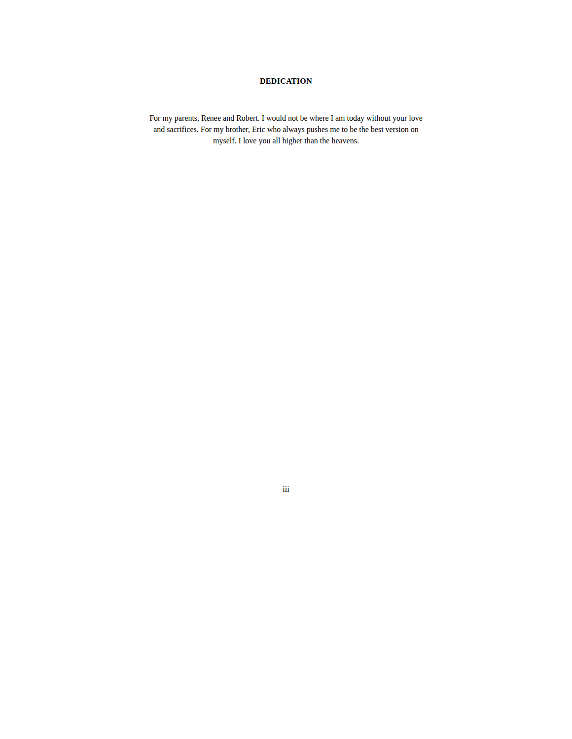DEDICATION
For my parents, Renee and Robert. I would not be where I am today without your love and sacrifices. For my brother, Eric who always pushes me to be the best version on myself. I love you all higher than the heavens.
iii